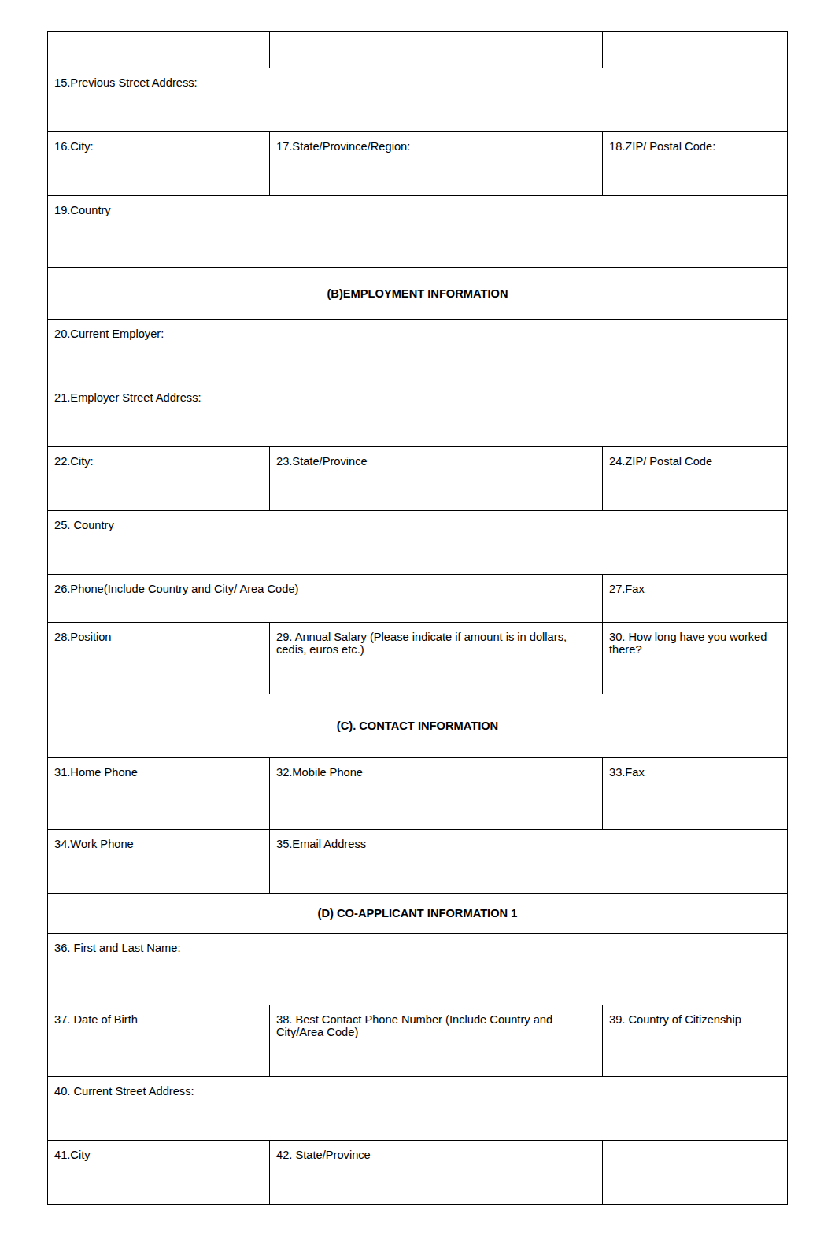| 15.Previous Street Address: |
| 16.City: | 17.State/Province/Region: | 18.ZIP/ Postal Code: |
| 19.Country |
| (B)EMPLOYMENT INFORMATION |
| 20.Current Employer: |
| 21.Employer Street Address: |
| 22.City: | 23.State/Province | 24.ZIP/ Postal Code |
| 25. Country |
| 26.Phone(Include Country and City/ Area Code) | 27.Fax |
| 28.Position | 29. Annual Salary (Please indicate if amount is in dollars, cedis, euros etc.) | 30. How long have you worked there? |
| (C). CONTACT INFORMATION |
| 31.Home Phone | 32.Mobile Phone | 33.Fax |
| 34.Work Phone | 35.Email Address |
| (D) CO-APPLICANT INFORMATION 1 |
| 36. First and Last Name: |
| 37. Date of Birth | 38. Best Contact Phone Number (Include Country and City/Area Code) | 39. Country of Citizenship |
| 40. Current Street Address: |
| 41.City | 42. State/Province | |